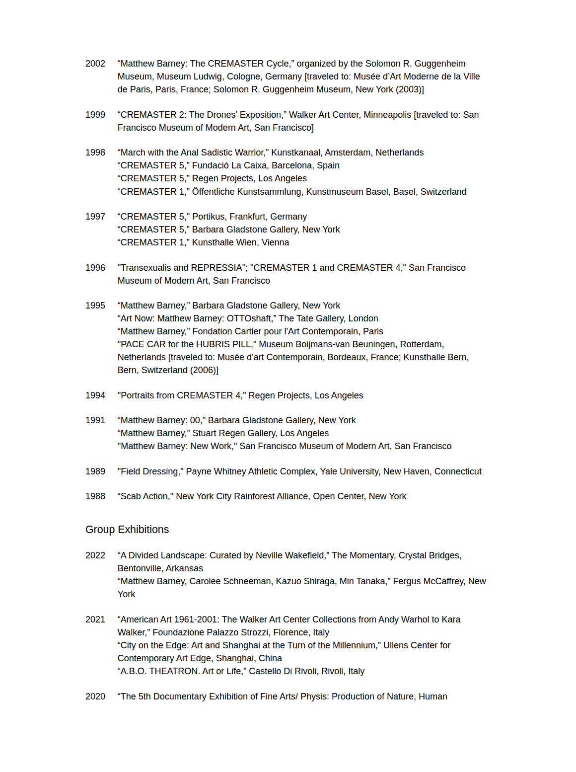2002
“Matthew Barney: The CREMASTER Cycle,” organized by the Solomon R. Guggenheim Museum, Museum Ludwig, Cologne, Germany [traveled to: Musée d’Art Moderne de la Ville de Paris, Paris, France; Solomon R. Guggenheim Museum, New York (2003)]
1999
“CREMASTER 2: The Drones’ Exposition,” Walker Art Center, Minneapolis [traveled to: San Francisco Museum of Modern Art, San Francisco]
1998
“March with the Anal Sadistic Warrior,” Kunstkanaal, Amsterdam, Netherlands
“CREMASTER 5,” Fundació La Caixa, Barcelona, Spain
“CREMASTER 5,” Regen Projects, Los Angeles
“CREMASTER 1,” Öffentliche Kunstsammlung, Kunstmuseum Basel, Basel, Switzerland
1997
“CREMASTER 5," Portikus, Frankfurt, Germany
“CREMASTER 5,” Barbara Gladstone Gallery, New York
“CREMASTER 1,” Kunsthalle Wien, Vienna
1996
"Transexualis and REPRESSIA"; "CREMASTER 1 and CREMASTER 4," San Francisco Museum of Modern Art, San Francisco
1995
“Matthew Barney,” Barbara Gladstone Gallery, New York
“Art Now: Matthew Barney: OTTOshaft,” The Tate Gallery, London
“Matthew Barney,” Fondation Cartier pour l'Art Contemporain, Paris
"PACE CAR for the HUBRIS PILL," Museum Boijmans-van Beuningen, Rotterdam, Netherlands [traveled to: Musée d'art Contemporain, Bordeaux, France; Kunsthalle Bern, Bern, Switzerland (2006)]
1994
"Portraits from CREMASTER 4," Regen Projects, Los Angeles
1991
“Matthew Barney: 00,” Barbara Gladstone Gallery, New York
“Matthew Barney,” Stuart Regen Gallery, Los Angeles
"Matthew Barney: New Work," San Francisco Museum of Modern Art, San Francisco
1989
"Field Dressing," Payne Whitney Athletic Complex, Yale University, New Haven, Connecticut
1988
“Scab Action," New York City Rainforest Alliance, Open Center, New York
Group Exhibitions
2022
“A Divided Landscape: Curated by Neville Wakefield,” The Momentary, Crystal Bridges, Bentonville, Arkansas
“Matthew Barney, Carolee Schneeman, Kazuo Shiraga, Min Tanaka,” Fergus McCaffrey, New York
2021
“American Art 1961-2001: The Walker Art Center Collections from Andy Warhol to Kara Walker,” Foundazione Palazzo Strozzi, Florence, Italy
“City on the Edge: Art and Shanghai at the Turn of the Millennium,” Ullens Center for Contemporary Art Edge, Shanghai, China
“A.B.O. THEATRON. Art or Life,” Castello Di Rivoli, Rivoli, Italy
2020
“The 5th Documentary Exhibition of Fine Arts/ Physis: Production of Nature, Human